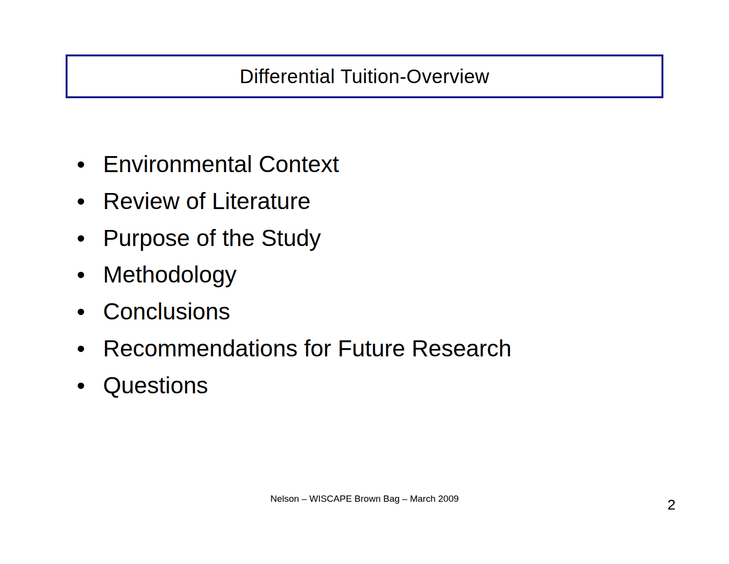Differential Tuition-Overview
Environmental Context
Review of Literature
Purpose of the Study
Methodology
Conclusions
Recommendations for Future Research
Questions
Nelson – WISCAPE Brown Bag – March 2009
2